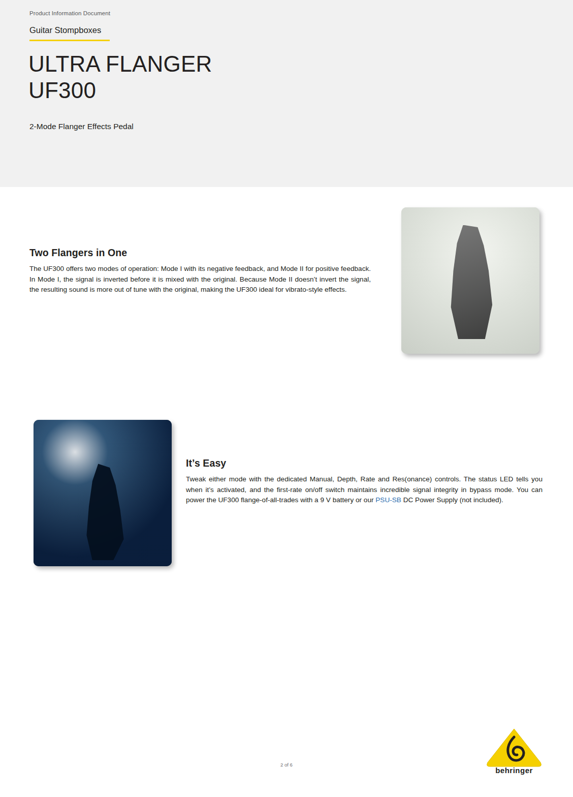Product Information Document
Guitar Stompboxes
ULTRA FLANGER
UF300
2-Mode Flanger Effects Pedal
Two Flangers in One
The UF300 offers two modes of operation: Mode I with its negative feedback, and Mode II for positive feedback. In Mode I, the signal is inverted before it is mixed with the original. Because Mode II doesn’t invert the signal, the resulting sound is more out of tune with the original, making the UF300 ideal for vibrato-style effects.
It’s Easy
Tweak either mode with the dedicated Manual, Depth, Rate and Res(onance) controls. The status LED tells you when it’s activated, and the first-rate on/off switch maintains incredible signal integrity in bypass mode. You can power the UF300 flange-of-all-trades with a 9 V battery or our PSU-SB DC Power Supply (not included).
2 of 6
behringer